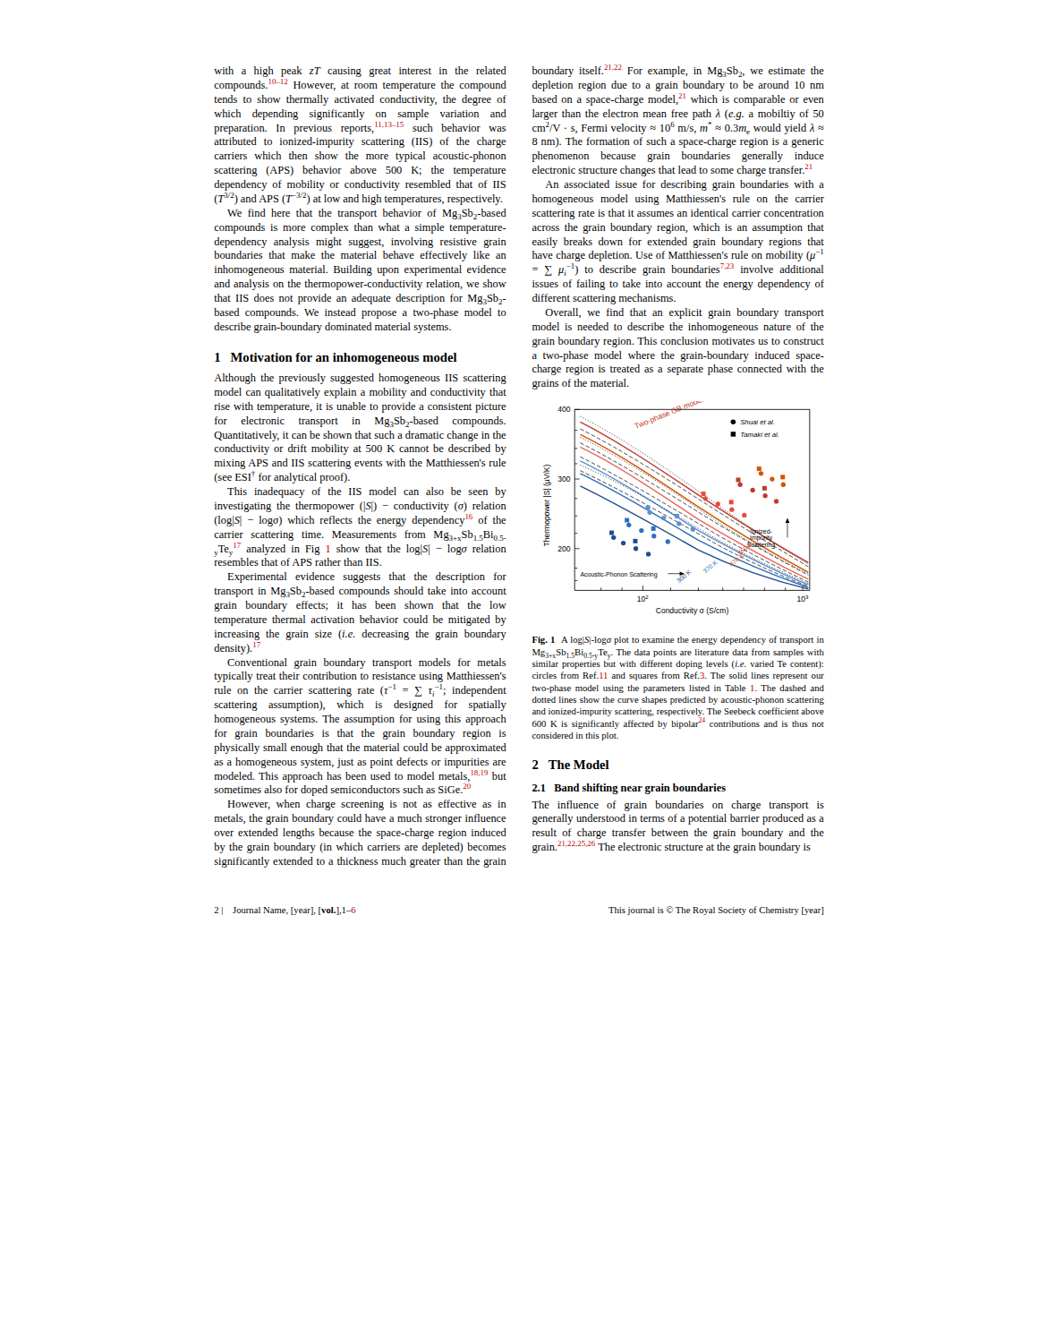with a high peak zT causing great interest in the related compounds.10–12 However, at room temperature the compound tends to show thermally activated conductivity, the degree of which depending significantly on sample variation and preparation. In previous reports,11,13–15 such behavior was attributed to ionized-impurity scattering (IIS) of the charge carriers which then show the more typical acoustic-phonon scattering (APS) behavior above 500 K; the temperature dependency of mobility or conductivity resembled that of IIS (T3/2) and APS (T−3/2) at low and high temperatures, respectively.
We find here that the transport behavior of Mg3Sb2-based compounds is more complex than what a simple temperature-dependency analysis might suggest, involving resistive grain boundaries that make the material behave effectively like an inhomogeneous material. Building upon experimental evidence and analysis on the thermopower-conductivity relation, we show that IIS does not provide an adequate description for Mg3Sb2-based compounds. We instead propose a two-phase model to describe grain-boundary dominated material systems.
1 Motivation for an inhomogeneous model
Although the previously suggested homogeneous IIS scattering model can qualitatively explain a mobility and conductivity that rise with temperature, it is unable to provide a consistent picture for electronic transport in Mg3Sb2-based compounds. Quantitatively, it can be shown that such a dramatic change in the conductivity or drift mobility at 500 K cannot be described by mixing APS and IIS scattering events with the Matthiessen's rule (see ESI† for analytical proof).
This inadequacy of the IIS model can also be seen by investigating the thermopower (|S|) − conductivity (σ) relation (log|S| − logσ) which reflects the energy dependency16 of the carrier scattering time. Measurements from Mg3+xSb1.5Bi0.5-yTey17 analyzed in Fig 1 show that the log|S| − logσ relation resembles that of APS rather than IIS.
Experimental evidence suggests that the description for transport in Mg3Sb2-based compounds should take into account grain boundary effects; it has been shown that the low temperature thermal activation behavior could be mitigated by increasing the grain size (i.e. decreasing the grain boundary density).17
Conventional grain boundary transport models for metals typically treat their contribution to resistance using Matthiessen's rule on the carrier scattering rate (τ−1 = ∑ τi−1; independent scattering assumption), which is designed for spatially homogeneous systems. The assumption for using this approach for grain boundaries is that the grain boundary region is physically small enough that the material could be approximated as a homogeneous system, just as point defects or impurities are modeled. This approach has been used to model metals,18,19 but sometimes also for doped semiconductors such as SiGe.20
However, when charge screening is not as effective as in metals, the grain boundary could have a much stronger influence over extended lengths because the space-charge region induced by the grain boundary (in which carriers are depleted) becomes significantly extended to a thickness much greater than the grain boundary itself.21,22 For example, in Mg3Sb2, we estimate the depletion region due to a grain boundary to be around 10 nm based on a space-charge model,21 which is comparable or even larger than the electron mean free path λ (e.g. a mobiltiy of 50 cm2/V · s, Fermi velocity ≈ 106 m/s, m* ≈ 0.3me would yield λ ≈ 8 nm). The formation of such a space-charge region is a generic phenomenon because grain boundaries generally induce electronic structure changes that lead to some charge transfer.21
An associated issue for describing grain boundaries with a homogeneous model using Matthiessen's rule on the carrier scattering rate is that it assumes an identical carrier concentration across the grain boundary region, which is an assumption that easily breaks down for extended grain boundary regions that have charge depletion. Use of Matthiessen's rule on mobility (μ−1 = ∑ μi−1) to describe grain boundaries7,23 involve additional issues of failing to take into account the energy dependency of different scattering mechanisms.
Overall, we find that an explicit grain boundary transport model is needed to describe the inhomogeneous nature of the grain boundary region. This conclusion motivates us to construct a two-phase model where the grain-boundary induced space-charge region is treated as a separate phase connected with the grains of the material.
400 300 200 102 103 Thermopower |S| (µV/K) Conductivity σ (S/cm) Shuai et al. Tamaki et al. Two-phase GB model Ionized- Impurity Scattering Acoustic-Phonon Scattering 550 K 470 K 370 K 300 K
Fig. 1 A log|S|-logσ plot to examine the energy dependency of transport in Mg3+xSb1.5Bi0.5-yTey. The data points are literature data from samples with similar properties but with different doping levels (i.e. varied Te content): circles from Ref.11 and squares from Ref.3. The solid lines represent our two-phase model using the parameters listed in Table 1. The dashed and dotted lines show the curve shapes predicted by acoustic-phonon scattering and ionized-impurity scattering, respectively. The Seebeck coefficient above 600 K is significantly affected by bipolar24 contributions and is thus not considered in this plot.
2 The Model
2.1 Band shifting near grain boundaries
The influence of grain boundaries on charge transport is generally understood in terms of a potential barrier produced as a result of charge transfer between the grain boundary and the grain.21,22,25,26 The electronic structure at the grain boundary is
2 | Journal Name, [year], [vol.],1–6
This journal is © The Royal Society of Chemistry [year]